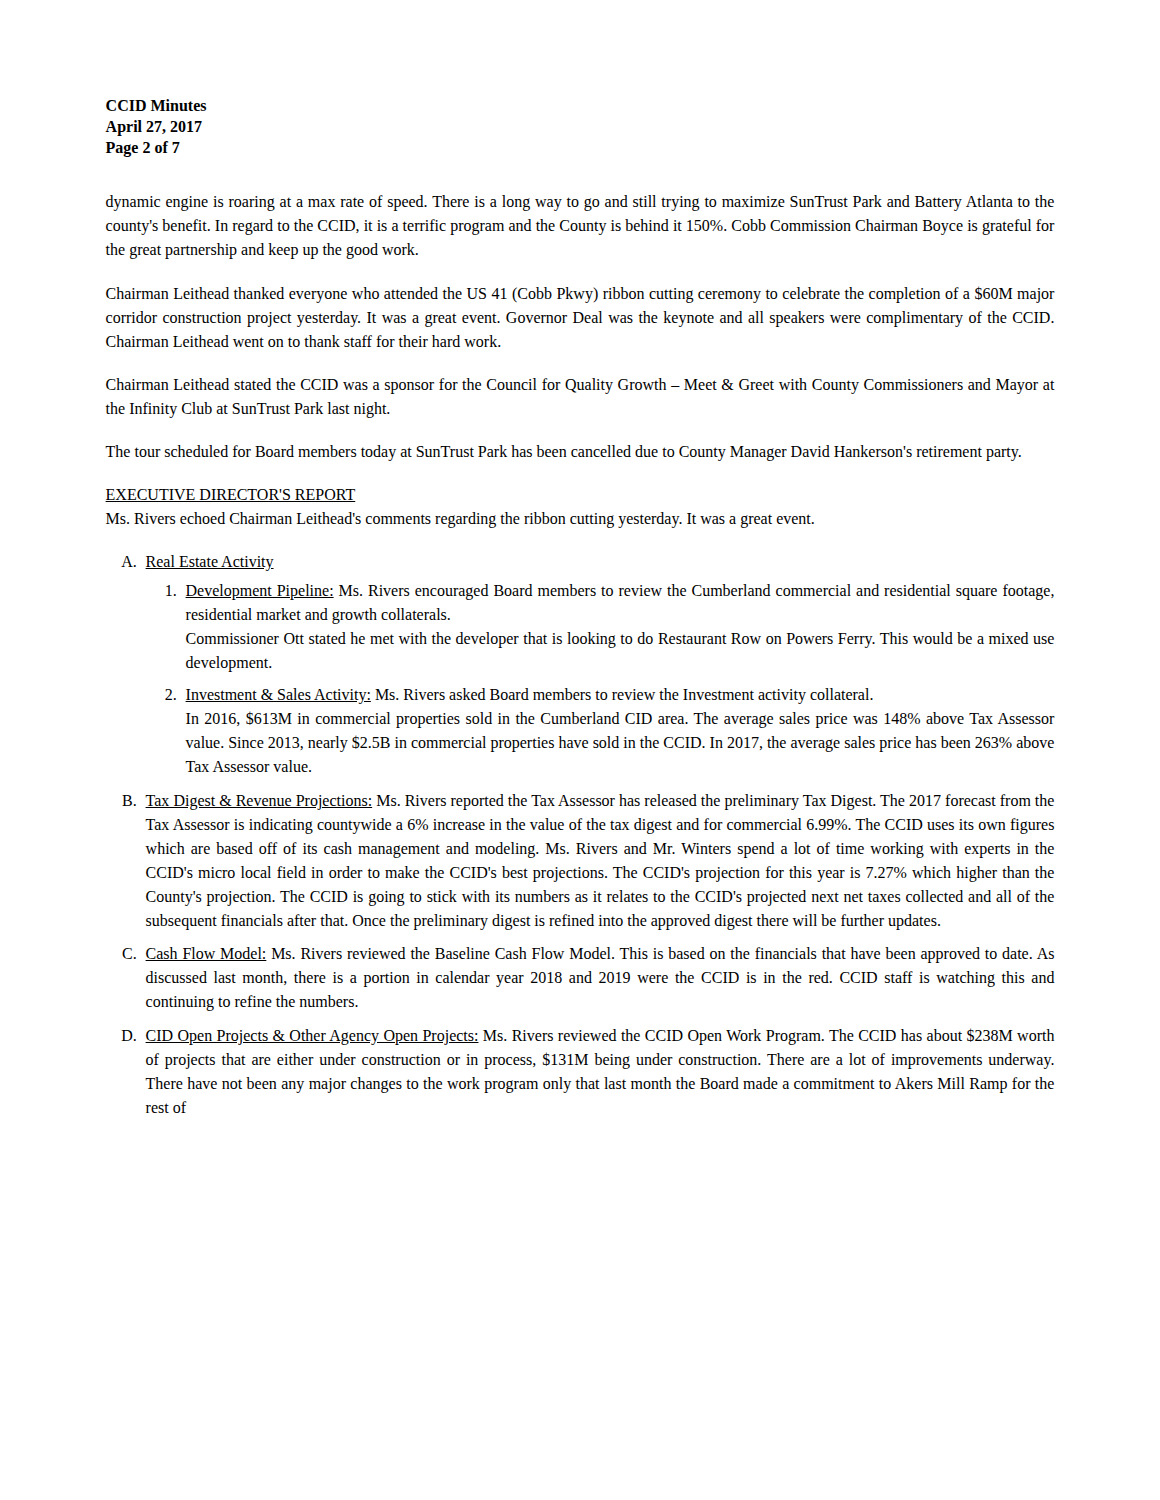CCID Minutes
April 27, 2017
Page 2 of 7
dynamic engine is roaring at a max rate of speed. There is a long way to go and still trying to maximize SunTrust Park and Battery Atlanta to the county's benefit. In regard to the CCID, it is a terrific program and the County is behind it 150%. Cobb Commission Chairman Boyce is grateful for the great partnership and keep up the good work.
Chairman Leithead thanked everyone who attended the US 41 (Cobb Pkwy) ribbon cutting ceremony to celebrate the completion of a $60M major corridor construction project yesterday. It was a great event. Governor Deal was the keynote and all speakers were complimentary of the CCID. Chairman Leithead went on to thank staff for their hard work.
Chairman Leithead stated the CCID was a sponsor for the Council for Quality Growth – Meet & Greet with County Commissioners and Mayor at the Infinity Club at SunTrust Park last night.
The tour scheduled for Board members today at SunTrust Park has been cancelled due to County Manager David Hankerson's retirement party.
EXECUTIVE DIRECTOR'S REPORT
Ms. Rivers echoed Chairman Leithead's comments regarding the ribbon cutting yesterday. It was a great event.
Real Estate Activity
Development Pipeline: Ms. Rivers encouraged Board members to review the Cumberland commercial and residential square footage, residential market and growth collaterals.
Commissioner Ott stated he met with the developer that is looking to do Restaurant Row on Powers Ferry. This would be a mixed use development.
Investment & Sales Activity: Ms. Rivers asked Board members to review the Investment activity collateral.
In 2016, $613M in commercial properties sold in the Cumberland CID area. The average sales price was 148% above Tax Assessor value. Since 2013, nearly $2.5B in commercial properties have sold in the CCID. In 2017, the average sales price has been 263% above Tax Assessor value.
Tax Digest & Revenue Projections: Ms. Rivers reported the Tax Assessor has released the preliminary Tax Digest. The 2017 forecast from the Tax Assessor is indicating countywide a 6% increase in the value of the tax digest and for commercial 6.99%. The CCID uses its own figures which are based off of its cash management and modeling. Ms. Rivers and Mr. Winters spend a lot of time working with experts in the CCID's micro local field in order to make the CCID's best projections. The CCID's projection for this year is 7.27% which higher than the County's projection. The CCID is going to stick with its numbers as it relates to the CCID's projected next net taxes collected and all of the subsequent financials after that. Once the preliminary digest is refined into the approved digest there will be further updates.
Cash Flow Model: Ms. Rivers reviewed the Baseline Cash Flow Model. This is based on the financials that have been approved to date. As discussed last month, there is a portion in calendar year 2018 and 2019 were the CCID is in the red. CCID staff is watching this and continuing to refine the numbers.
CID Open Projects & Other Agency Open Projects: Ms. Rivers reviewed the CCID Open Work Program. The CCID has about $238M worth of projects that are either under construction or in process, $131M being under construction. There are a lot of improvements underway. There have not been any major changes to the work program only that last month the Board made a commitment to Akers Mill Ramp for the rest of